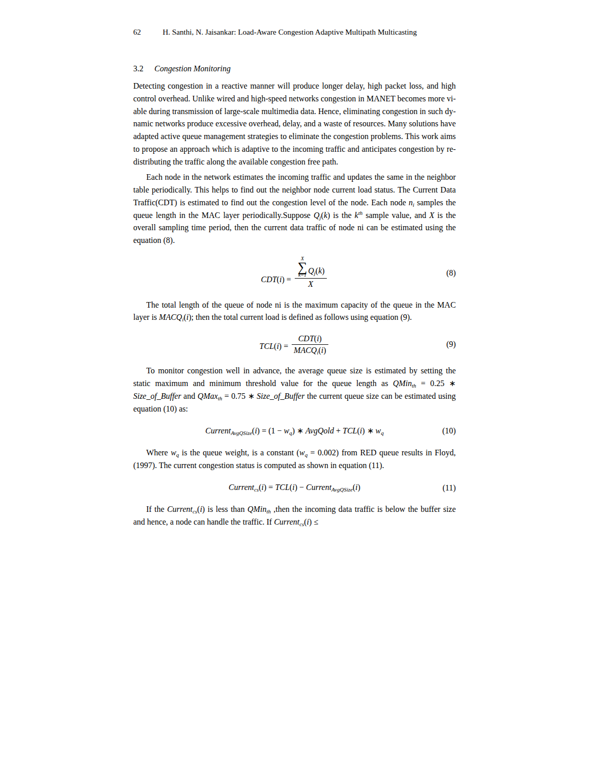62 H. Santhi, N. Jaisankar: Load-Aware Congestion Adaptive Multipath Multicasting
3.2 Congestion Monitoring
Detecting congestion in a reactive manner will produce longer delay, high packet loss, and high control overhead. Unlike wired and high-speed networks congestion in MANET becomes more viable during transmission of large-scale multimedia data. Hence, eliminating congestion in such dynamic networks produce excessive overhead, delay, and a waste of resources. Many solutions have adapted active queue management strategies to eliminate the congestion problems. This work aims to propose an approach which is adaptive to the incoming traffic and anticipates congestion by redistributing the traffic along the available congestion free path.
Each node in the network estimates the incoming traffic and updates the same in the neighbor table periodically. This helps to find out the neighbor node current load status. The Current Data Traffic(CDT) is estimated to find out the congestion level of the node. Each node ni samples the queue length in the MAC layer periodically.Suppose Qj(k) is the kth sample value, and X is the overall sampling time period, then the current data traffic of node ni can be estimated using the equation (8).
CDT(i) = X∑k=1 Qj(k) X
(8)
The total length of the queue of node ni is the maximum capacity of the queue in the MAC layer is MACQi(i); then the total current load is defined as follows using equation (9).
TCL(i) = CDT(i) MACQi(i)
(9)
To monitor congestion well in advance, the average queue size is estimated by setting the static maximum and minimum threshold value for the queue length as QMinth = 0.25 ∗ Size_of_Buffer and QMaxth = 0.75 ∗ Size_of_Buffer the current queue size can be estimated using equation (10) as:
CurrentAvgQSize(i) = (1 − wq) ∗ AvgQold + TCL(i) ∗ wq
(10)
Where wq is the queue weight, is a constant (wq = 0.002) from RED queue results in Floyd, (1997). The current congestion status is computed as shown in equation (11).
Currentcs(i) = TCL(i) − CurrentAvgQSize(i)
(11)
If the Currentcs(i) is less than QMinth ,then the incoming data traffic is below the buffer size and hence, a node can handle the traffic. If Currentcs(i) ≤